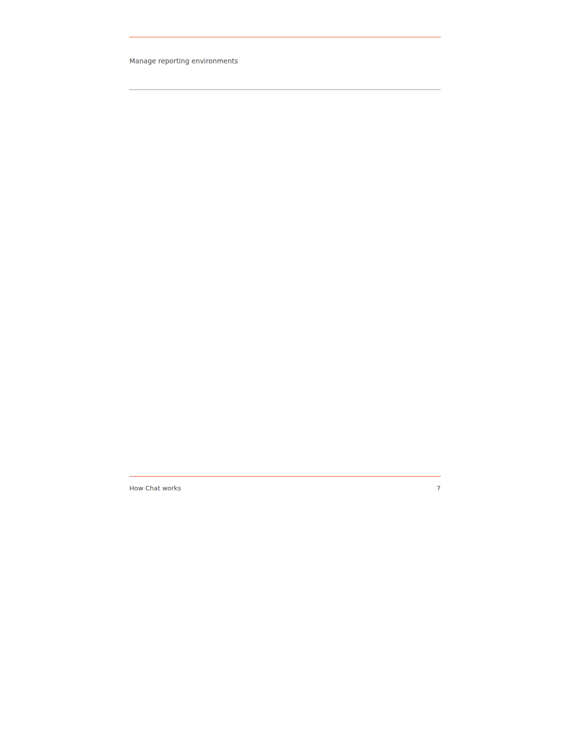Manage reporting environments
How Chat works 7